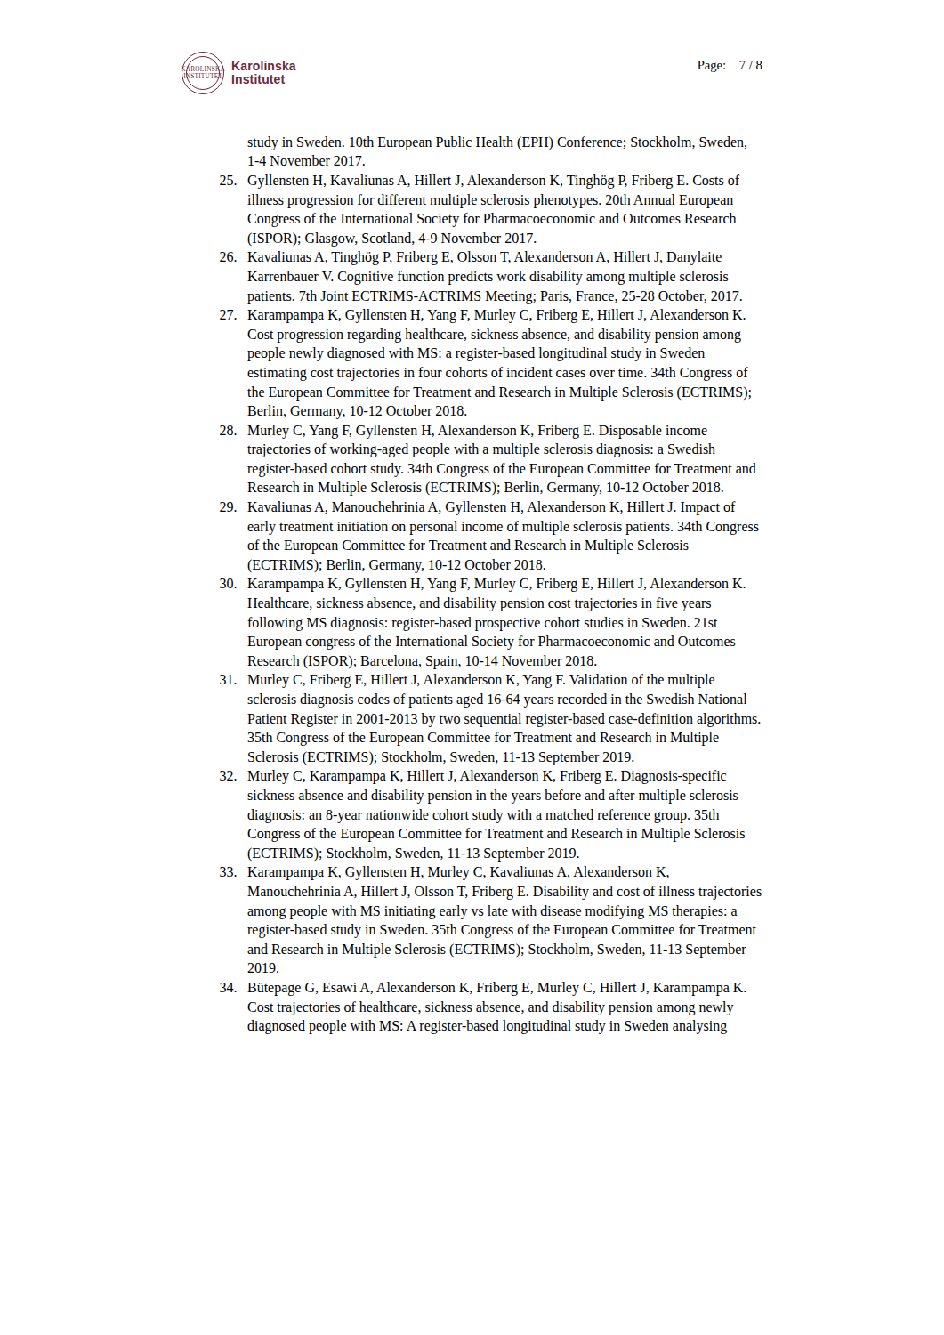KAROLINSKA
INSTITUTET
Karolinska
Institutet
Page: 7 / 8
study in Sweden. 10th European Public Health (EPH) Conference; Stockholm, Sweden, 1-4 November 2017.
25. Gyllensten H, Kavaliunas A, Hillert J, Alexanderson K, Tinghög P, Friberg E. Costs of illness progression for different multiple sclerosis phenotypes. 20th Annual European Congress of the International Society for Pharmacoeconomic and Outcomes Research (ISPOR); Glasgow, Scotland, 4-9 November 2017.
26. Kavaliunas A, Tinghög P, Friberg E, Olsson T, Alexanderson A, Hillert J, Danylaite Karrenbauer V. Cognitive function predicts work disability among multiple sclerosis patients. 7th Joint ECTRIMS-ACTRIMS Meeting; Paris, France, 25-28 October, 2017.
27. Karampampa K, Gyllensten H, Yang F, Murley C, Friberg E, Hillert J, Alexanderson K. Cost progression regarding healthcare, sickness absence, and disability pension among people newly diagnosed with MS: a register-based longitudinal study in Sweden estimating cost trajectories in four cohorts of incident cases over time. 34th Congress of the European Committee for Treatment and Research in Multiple Sclerosis (ECTRIMS); Berlin, Germany, 10-12 October 2018.
28. Murley C, Yang F, Gyllensten H, Alexanderson K, Friberg E. Disposable income trajectories of working-aged people with a multiple sclerosis diagnosis: a Swedish register-based cohort study. 34th Congress of the European Committee for Treatment and Research in Multiple Sclerosis (ECTRIMS); Berlin, Germany, 10-12 October 2018.
29. Kavaliunas A, Manouchehrinia A, Gyllensten H, Alexanderson K, Hillert J. Impact of early treatment initiation on personal income of multiple sclerosis patients. 34th Congress of the European Committee for Treatment and Research in Multiple Sclerosis (ECTRIMS); Berlin, Germany, 10-12 October 2018.
30. Karampampa K, Gyllensten H, Yang F, Murley C, Friberg E, Hillert J, Alexanderson K. Healthcare, sickness absence, and disability pension cost trajectories in five years following MS diagnosis: register-based prospective cohort studies in Sweden. 21st European congress of the International Society for Pharmacoeconomic and Outcomes Research (ISPOR); Barcelona, Spain, 10-14 November 2018.
31. Murley C, Friberg E, Hillert J, Alexanderson K, Yang F. Validation of the multiple sclerosis diagnosis codes of patients aged 16-64 years recorded in the Swedish National Patient Register in 2001-2013 by two sequential register-based case-definition algorithms. 35th Congress of the European Committee for Treatment and Research in Multiple Sclerosis (ECTRIMS); Stockholm, Sweden, 11-13 September 2019.
32. Murley C, Karampampa K, Hillert J, Alexanderson K, Friberg E. Diagnosis-specific sickness absence and disability pension in the years before and after multiple sclerosis diagnosis: an 8-year nationwide cohort study with a matched reference group. 35th Congress of the European Committee for Treatment and Research in Multiple Sclerosis (ECTRIMS); Stockholm, Sweden, 11-13 September 2019.
33. Karampampa K, Gyllensten H, Murley C, Kavaliunas A, Alexanderson K, Manouchehrinia A, Hillert J, Olsson T, Friberg E. Disability and cost of illness trajectories among people with MS initiating early vs late with disease modifying MS therapies: a register-based study in Sweden. 35th Congress of the European Committee for Treatment and Research in Multiple Sclerosis (ECTRIMS); Stockholm, Sweden, 11-13 September 2019.
34. Bütepage G, Esawi A, Alexanderson K, Friberg E, Murley C, Hillert J, Karampampa K. Cost trajectories of healthcare, sickness absence, and disability pension among newly diagnosed people with MS: A register-based longitudinal study in Sweden analysing